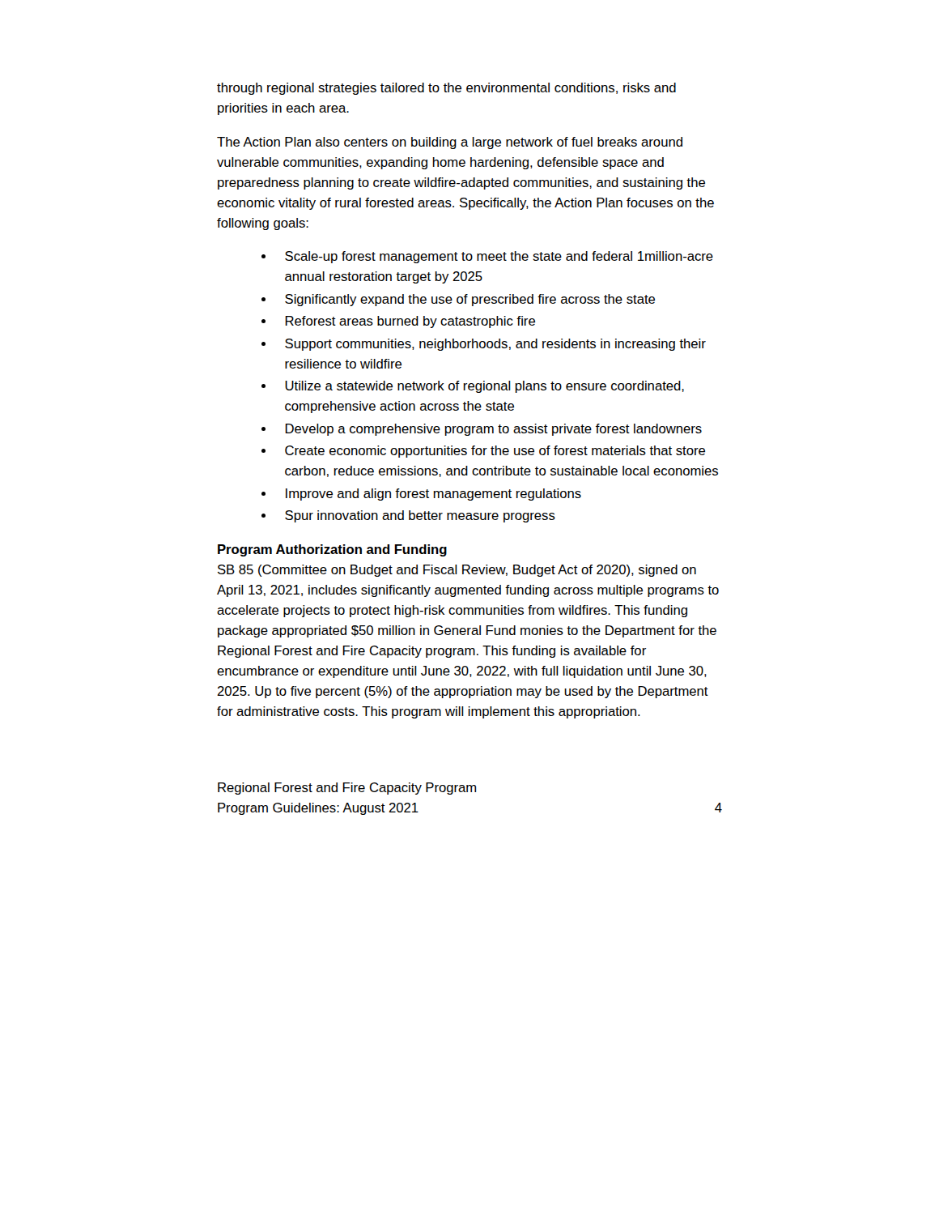through regional strategies tailored to the environmental conditions, risks and priorities in each area.
The Action Plan also centers on building a large network of fuel breaks around vulnerable communities, expanding home hardening, defensible space and preparedness planning to create wildfire-adapted communities, and sustaining the economic vitality of rural forested areas. Specifically, the Action Plan focuses on the following goals:
Scale-up forest management to meet the state and federal 1million-acre annual restoration target by 2025
Significantly expand the use of prescribed fire across the state
Reforest areas burned by catastrophic fire
Support communities, neighborhoods, and residents in increasing their resilience to wildfire
Utilize a statewide network of regional plans to ensure coordinated, comprehensive action across the state
Develop a comprehensive program to assist private forest landowners
Create economic opportunities for the use of forest materials that store carbon, reduce emissions, and contribute to sustainable local economies
Improve and align forest management regulations
Spur innovation and better measure progress
Program Authorization and Funding
SB 85 (Committee on Budget and Fiscal Review, Budget Act of 2020), signed on April 13, 2021, includes significantly augmented funding across multiple programs to accelerate projects to protect high-risk communities from wildfires. This funding package appropriated $50 million in General Fund monies to the Department for the Regional Forest and Fire Capacity program. This funding is available for encumbrance or expenditure until June 30, 2022, with full liquidation until June 30, 2025. Up to five percent (5%) of the appropriation may be used by the Department for administrative costs. This program will implement this appropriation.
Regional Forest and Fire Capacity Program Program Guidelines: August 2021
4